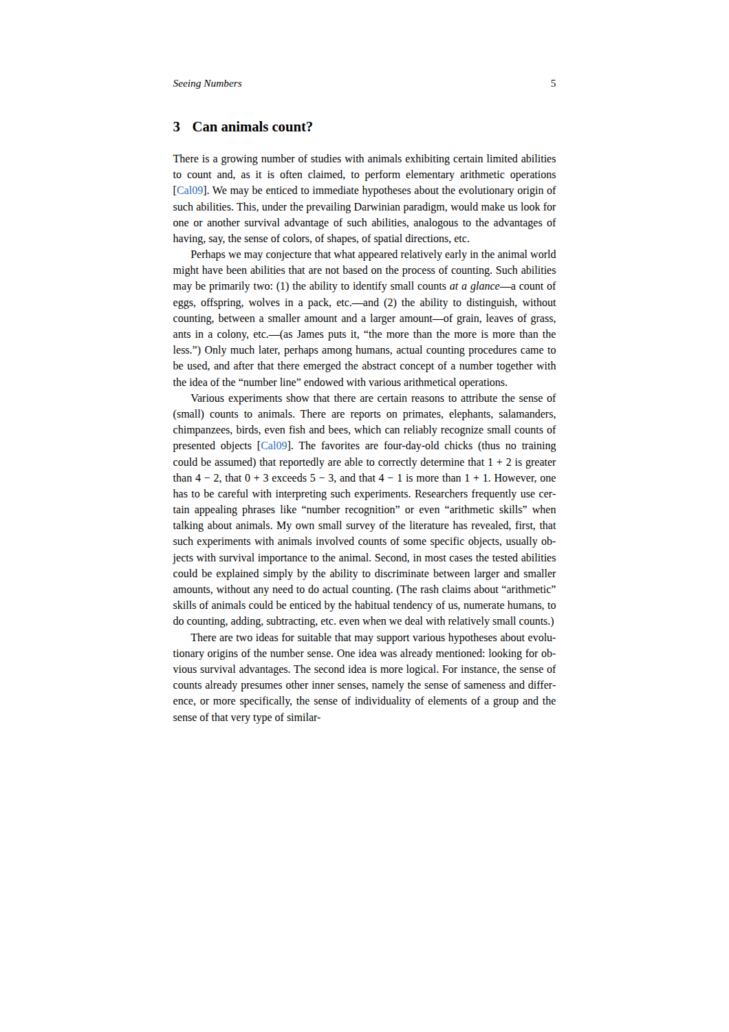Seeing Numbers 5
3 Can animals count?
There is a growing number of studies with animals exhibiting certain limited abilities to count and, as it is often claimed, to perform elementary arithmetic operations [Cal09]. We may be enticed to immediate hypotheses about the evolutionary origin of such abilities. This, under the prevailing Darwinian paradigm, would make us look for one or another survival advantage of such abilities, analogous to the advantages of having, say, the sense of colors, of shapes, of spatial directions, etc.
Perhaps we may conjecture that what appeared relatively early in the animal world might have been abilities that are not based on the process of counting. Such abilities may be primarily two: (1) the ability to identify small counts at a glance—a count of eggs, offspring, wolves in a pack, etc.—and (2) the ability to distinguish, without counting, between a smaller amount and a larger amount—of grain, leaves of grass, ants in a colony, etc.—(as James puts it, “the more than the more is more than the less.”) Only much later, perhaps among humans, actual counting procedures came to be used, and after that there emerged the abstract concept of a number together with the idea of the “number line” endowed with various arithmetical operations.
Various experiments show that there are certain reasons to attribute the sense of (small) counts to animals. There are reports on primates, elephants, salamanders, chimpanzees, birds, even fish and bees, which can reliably recognize small counts of presented objects [Cal09]. The favorites are four-day-old chicks (thus no training could be assumed) that reportedly are able to correctly determine that 1 + 2 is greater than 4 − 2, that 0 + 3 exceeds 5 − 3, and that 4 − 1 is more than 1 + 1. However, one has to be careful with interpreting such experiments. Researchers frequently use certain appealing phrases like “number recognition” or even “arithmetic skills” when talking about animals. My own small survey of the literature has revealed, first, that such experiments with animals involved counts of some specific objects, usually objects with survival importance to the animal. Second, in most cases the tested abilities could be explained simply by the ability to discriminate between larger and smaller amounts, without any need to do actual counting. (The rash claims about “arithmetic” skills of animals could be enticed by the habitual tendency of us, numerate humans, to do counting, adding, subtracting, etc. even when we deal with relatively small counts.)
There are two ideas for suitable that may support various hypotheses about evolutionary origins of the number sense. One idea was already mentioned: looking for obvious survival advantages. The second idea is more logical. For instance, the sense of counts already presumes other inner senses, namely the sense of sameness and difference, or more specifically, the sense of individuality of elements of a group and the sense of that very type of similar-